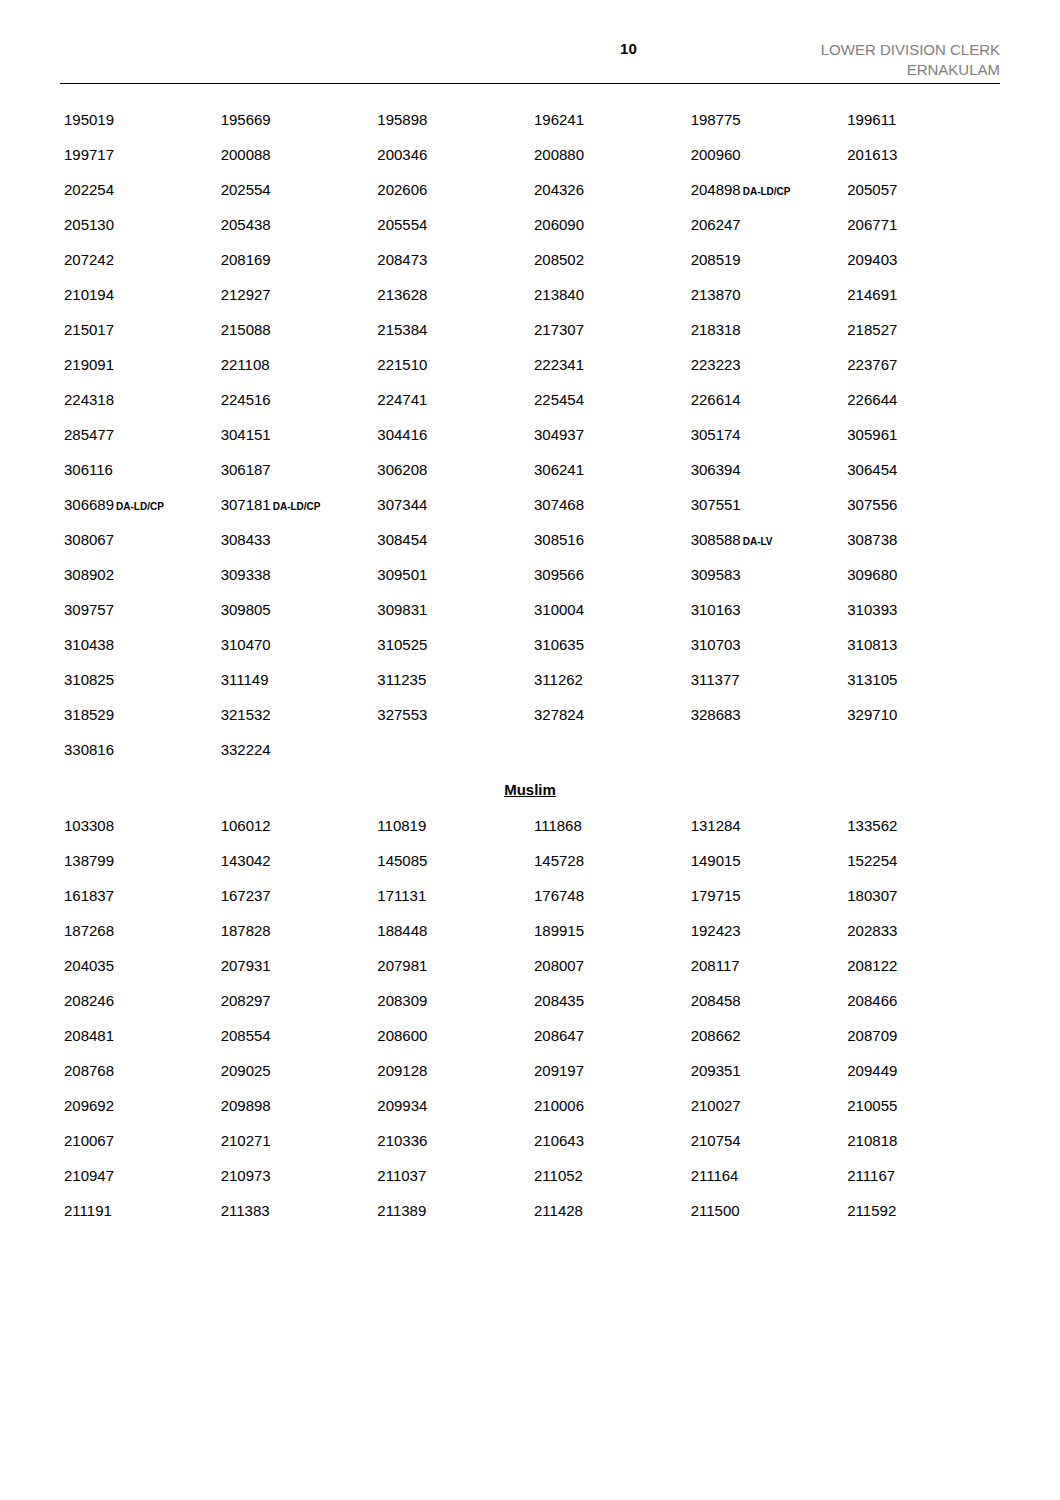10
LOWER DIVISION CLERK
ERNAKULAM
| 195019 | 195669 | 195898 | 196241 | 198775 | 199611 |
| 199717 | 200088 | 200346 | 200880 | 200960 | 201613 |
| 202254 | 202554 | 202606 | 204326 | 204898 DA-LD/CP | 205057 |
| 205130 | 205438 | 205554 | 206090 | 206247 | 206771 |
| 207242 | 208169 | 208473 | 208502 | 208519 | 209403 |
| 210194 | 212927 | 213628 | 213840 | 213870 | 214691 |
| 215017 | 215088 | 215384 | 217307 | 218318 | 218527 |
| 219091 | 221108 | 221510 | 222341 | 223223 | 223767 |
| 224318 | 224516 | 224741 | 225454 | 226614 | 226644 |
| 285477 | 304151 | 304416 | 304937 | 305174 | 305961 |
| 306116 | 306187 | 306208 | 306241 | 306394 | 306454 |
| 306689 DA-LD/CP | 307181 DA-LD/CP | 307344 | 307468 | 307551 | 307556 |
| 308067 | 308433 | 308454 | 308516 | 308588 DA-LV | 308738 |
| 308902 | 309338 | 309501 | 309566 | 309583 | 309680 |
| 309757 | 309805 | 309831 | 310004 | 310163 | 310393 |
| 310438 | 310470 | 310525 | 310635 | 310703 | 310813 |
| 310825 | 311149 | 311235 | 311262 | 311377 | 313105 |
| 318529 | 321532 | 327553 | 327824 | 328683 | 329710 |
| 330816 | 332224 | | | | |
| Muslim |
| 103308 | 106012 | 110819 | 111868 | 131284 | 133562 |
| 138799 | 143042 | 145085 | 145728 | 149015 | 152254 |
| 161837 | 167237 | 171131 | 176748 | 179715 | 180307 |
| 187268 | 187828 | 188448 | 189915 | 192423 | 202833 |
| 204035 | 207931 | 207981 | 208007 | 208117 | 208122 |
| 208246 | 208297 | 208309 | 208435 | 208458 | 208466 |
| 208481 | 208554 | 208600 | 208647 | 208662 | 208709 |
| 208768 | 209025 | 209128 | 209197 | 209351 | 209449 |
| 209692 | 209898 | 209934 | 210006 | 210027 | 210055 |
| 210067 | 210271 | 210336 | 210643 | 210754 | 210818 |
| 210947 | 210973 | 211037 | 211052 | 211164 | 211167 |
| 211191 | 211383 | 211389 | 211428 | 211500 | 211592 |